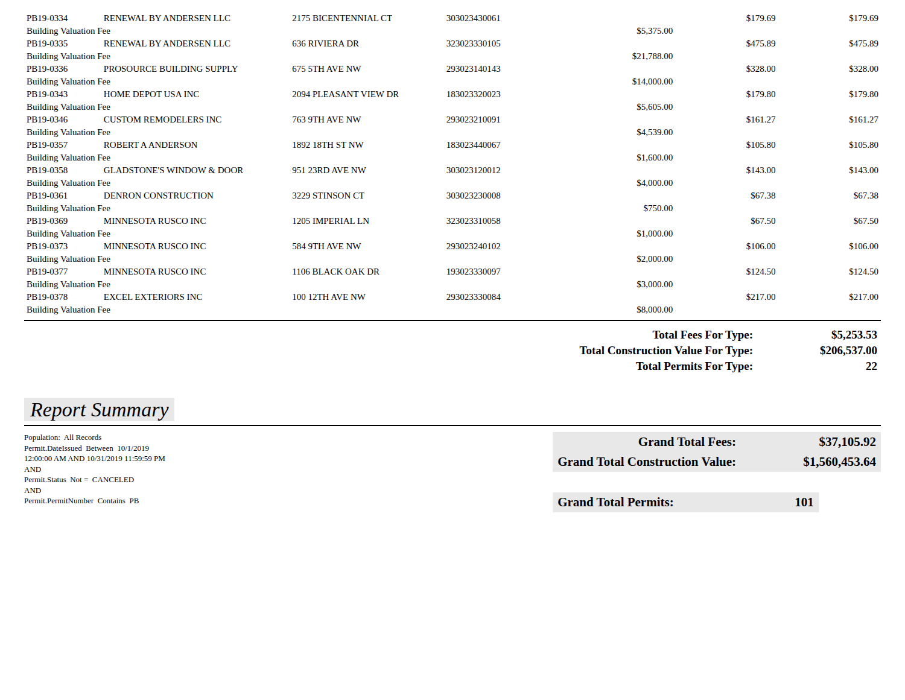| PB19-0334 | RENEWAL BY ANDERSEN LLC | 2175 BICENTENNIAL CT | 303023430061 | | $179.69 | $179.69 |
| Building Valuation Fee | | $5,375.00 | | |
| PB19-0335 | RENEWAL BY ANDERSEN LLC | 636 RIVIERA DR | 323023330105 | | $475.89 | $475.89 |
| Building Valuation Fee | | $21,788.00 | | |
| PB19-0336 | PROSOURCE BUILDING SUPPLY | 675 5TH AVE NW | 293023140143 | | $328.00 | $328.00 |
| Building Valuation Fee | | $14,000.00 | | |
| PB19-0343 | HOME DEPOT USA INC | 2094 PLEASANT VIEW DR | 183023320023 | | $179.80 | $179.80 |
| Building Valuation Fee | | $5,605.00 | | |
| PB19-0346 | CUSTOM REMODELERS INC | 763 9TH AVE NW | 293023210091 | | $161.27 | $161.27 |
| Building Valuation Fee | | $4,539.00 | | |
| PB19-0357 | ROBERT A ANDERSON | 1892 18TH ST NW | 183023440067 | | $105.80 | $105.80 |
| Building Valuation Fee | | $1,600.00 | | |
| PB19-0358 | GLADSTONE'S WINDOW & DOOR | 951 23RD AVE NW | 303023120012 | | $143.00 | $143.00 |
| Building Valuation Fee | | $4,000.00 | | |
| PB19-0361 | DENRON CONSTRUCTION | 3229 STINSON CT | 303023230008 | | $67.38 | $67.38 |
| Building Valuation Fee | | $750.00 | | |
| PB19-0369 | MINNESOTA RUSCO INC | 1205 IMPERIAL LN | 323023310058 | | $67.50 | $67.50 |
| Building Valuation Fee | | $1,000.00 | | |
| PB19-0373 | MINNESOTA RUSCO INC | 584 9TH AVE NW | 293023240102 | | $106.00 | $106.00 |
| Building Valuation Fee | | $2,000.00 | | |
| PB19-0377 | MINNESOTA RUSCO INC | 1106 BLACK OAK DR | 193023330097 | | $124.50 | $124.50 |
| Building Valuation Fee | | $3,000.00 | | |
| PB19-0378 | EXCEL EXTERIORS INC | 100 12TH AVE NW | 293023330084 | | $217.00 | $217.00 |
| Building Valuation Fee | | $8,000.00 | | |
| Total Fees For Type: | $5,253.53 |
| Total Construction Value For Type: | $206,537.00 |
| Total Permits For Type: | 22 |
Report Summary
Population: All Records
Permit.DateIssued Between 10/1/2019
12:00:00 AM AND 10/31/2019 11:59:59 PM
AND
Permit.Status Not = CANCELED
AND
Permit.PermitNumber Contains PB
| Grand Total Fees: | $37,105.92 |
| Grand Total Construction Value: | $1,560,453.64 |
| Grand Total Permits: | 101 |